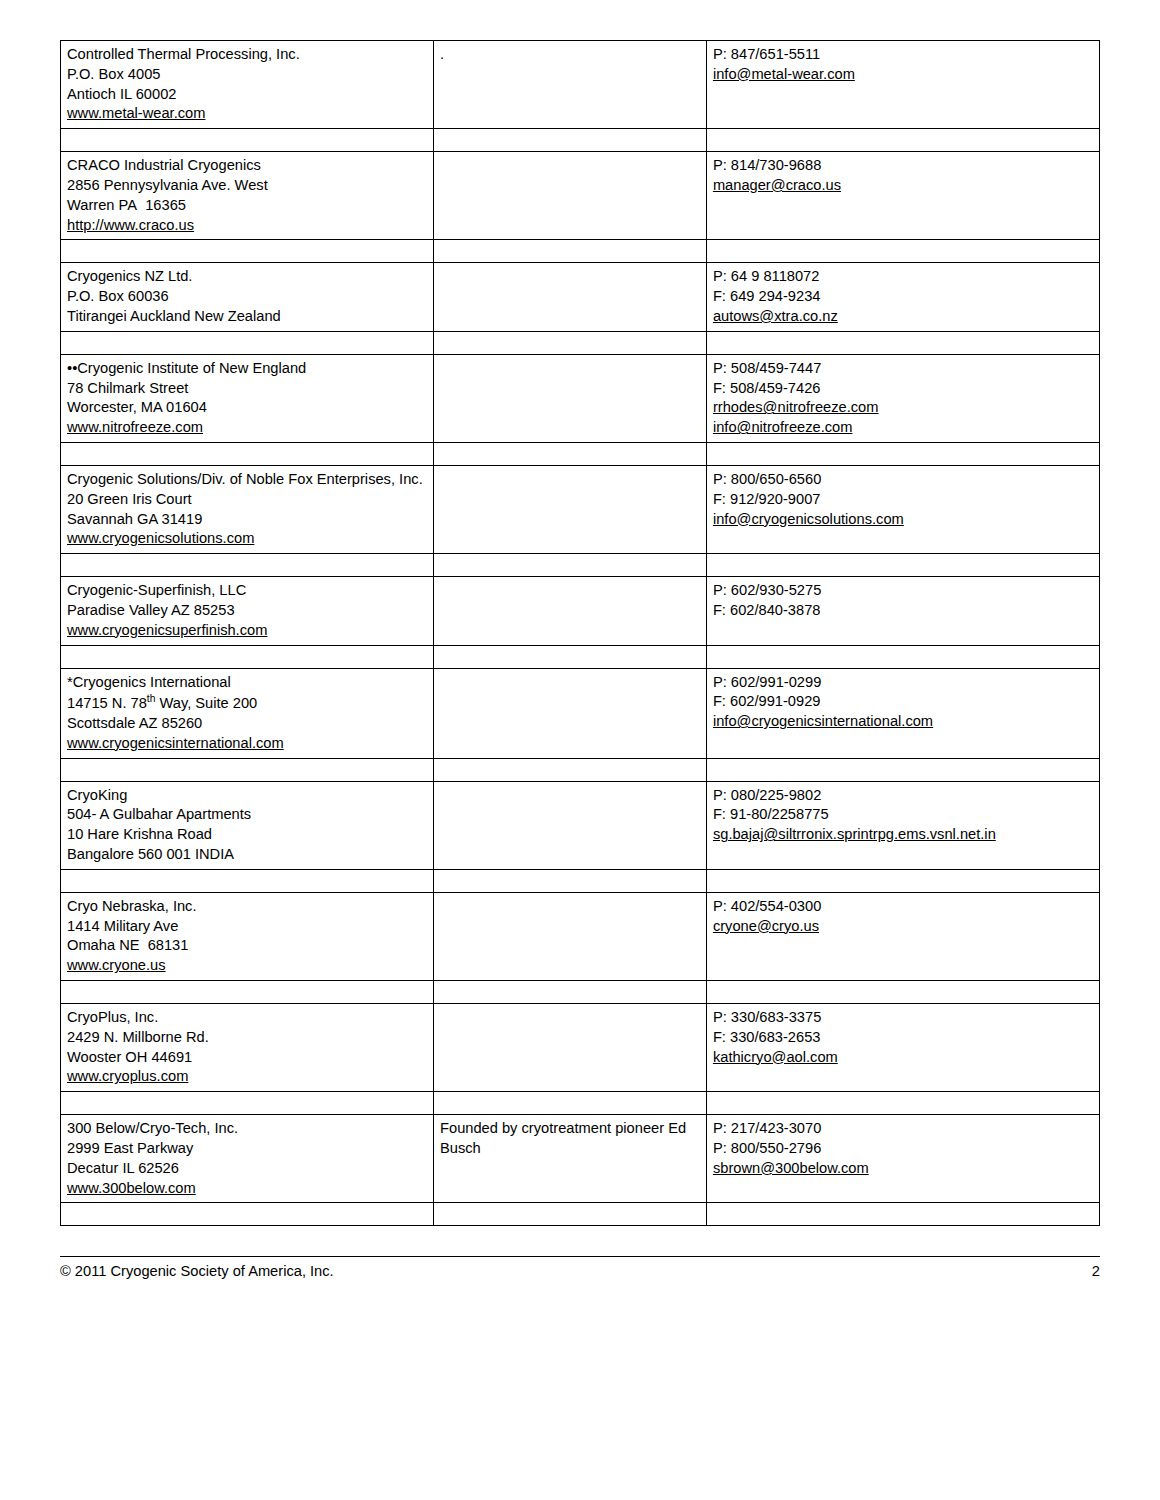| Controlled Thermal Processing, Inc. P.O. Box 4005 Antioch IL 60002 www.metal-wear.com | . | P: 847/651-5511 info@metal-wear.com |
| CRACO Industrial Cryogenics 2856 Pennysylvania Ave. West Warren PA 16365 http://www.craco.us | | P: 814/730-9688 manager@craco.us |
| Cryogenics NZ Ltd. P.O. Box 60036 Titirangei Auckland New Zealand | | P: 64 9 8118072 F: 649 294-9234 autows@xtra.co.nz |
| ••Cryogenic Institute of New England 78 Chilmark Street Worcester, MA 01604 www.nitrofreeze.com | | P: 508/459-7447 F: 508/459-7426 rrhodes@nitrofreeze.com info@nitrofreeze.com |
| Cryogenic Solutions/Div. of Noble Fox Enterprises, Inc. 20 Green Iris Court Savannah GA 31419 www.cryogenicsolutions.com | | P: 800/650-6560 F: 912/920-9007 info@cryogenicsolutions.com |
| Cryogenic-Superfinish, LLC Paradise Valley AZ 85253 www.cryogenicsuperfinish.com | | P: 602/930-5275 F: 602/840-3878 |
| *Cryogenics International 14715 N. 78 th Way, Suite 200 Scottsdale AZ 85260 www.cryogenicsinternational.com | | P: 602/991-0299 F: 602/991-0929 info@cryogenicsinternational.com |
| CryoKing 504- A Gulbahar Apartments 10 Hare Krishna Road Bangalore 560 001 INDIA | | P: 080/225-9802 F: 91-80/2258775 sg.bajaj@siltrronix.sprintrpg.ems.vsnl.net.in |
| Cryo Nebraska, Inc. 1414 Military Ave Omaha NE 68131 www.cryone.us | | P: 402/554-0300 cryone@cryo.us |
| CryoPlus, Inc. 2429 N. Millborne Rd. Wooster OH 44691 www.cryoplus.com | | P: 330/683-3375 F: 330/683-2653 kathicryo@aol.com |
| 300 Below/Cryo-Tech, Inc. 2999 East Parkway Decatur IL 62526 www.300below.com | Founded by cryotreatment pioneer Ed Busch | P: 217/423-3070 P: 800/550-2796 sbrown@300below.com |
© 2011 Cryogenic Society of America, Inc.
2